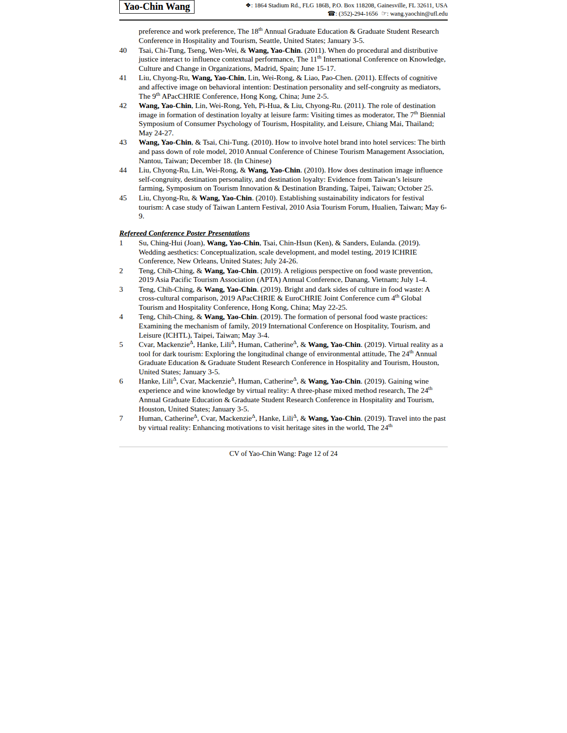Yao-Chin Wang
❖: 1864 Stadium Rd., FLG 186B, P.O. Box 118208, Gainesville, FL 32611, USA
☎: (352)-294-1656 ☞: wang.yaochin@ufl.edu
preference and work preference, The 18th Annual Graduate Education & Graduate Student Research Conference in Hospitality and Tourism, Seattle, United States; January 3-5.
40 Tsai, Chi-Tung, Tseng, Wen-Wei, & Wang, Yao-Chin. (2011). When do procedural and distributive justice interact to influence contextual performance, The 11th International Conference on Knowledge, Culture and Change in Organizations, Madrid, Spain; June 15-17.
41 Liu, Chyong-Ru, Wang, Yao-Chin, Lin, Wei-Rong, & Liao, Pao-Chen. (2011). Effects of cognitive and affective image on behavioral intention: Destination personality and self-congruity as mediators, The 9th APacCHRIE Conference, Hong Kong, China; June 2-5.
42 Wang, Yao-Chin, Lin, Wei-Rong, Yeh, Pi-Hua, & Liu, Chyong-Ru. (2011). The role of destination image in formation of destination loyalty at leisure farm: Visiting times as moderator, The 7th Biennial Symposium of Consumer Psychology of Tourism, Hospitality, and Leisure, Chiang Mai, Thailand; May 24-27.
43 Wang, Yao-Chin, & Tsai, Chi-Tung. (2010). How to involve hotel brand into hotel services: The birth and pass down of role model, 2010 Annual Conference of Chinese Tourism Management Association, Nantou, Taiwan; December 18. (In Chinese)
44 Liu, Chyong-Ru, Lin, Wei-Rong, & Wang, Yao-Chin. (2010). How does destination image influence self-congruity, destination personality, and destination loyalty: Evidence from Taiwan’s leisure farming, Symposium on Tourism Innovation & Destination Branding, Taipei, Taiwan; October 25.
45 Liu, Chyong-Ru, & Wang, Yao-Chin. (2010). Establishing sustainability indicators for festival tourism: A case study of Taiwan Lantern Festival, 2010 Asia Tourism Forum, Hualien, Taiwan; May 6-9.
Refereed Conference Poster Presentations
1 Su, Ching-Hui (Joan), Wang, Yao-Chin, Tsai, Chin-Hsun (Ken), & Sanders, Eulanda. (2019). Wedding aesthetics: Conceptualization, scale development, and model testing, 2019 ICHRIE Conference, New Orleans, United States; July 24-26.
2 Teng, Chih-Ching, & Wang, Yao-Chin. (2019). A religious perspective on food waste prevention, 2019 Asia Pacific Tourism Association (APTA) Annual Conference, Danang, Vietnam; July 1-4.
3 Teng, Chih-Ching, & Wang, Yao-Chin. (2019). Bright and dark sides of culture in food waste: A cross-cultural comparison, 2019 APacCHRIE & EuroCHRIE Joint Conference cum 4th Global Tourism and Hospitality Conference, Hong Kong, China; May 22-25.
4 Teng, Chih-Ching, & Wang, Yao-Chin. (2019). The formation of personal food waste practices: Examining the mechanism of family, 2019 International Conference on Hospitality, Tourism, and Leisure (ICHTL), Taipei, Taiwan; May 3-4.
5 Cvar, MackenzieΔ, Hanke, LiliΔ, Human, CatherineΔ, & Wang, Yao-Chin. (2019). Virtual reality as a tool for dark tourism: Exploring the longitudinal change of environmental attitude, The 24th Annual Graduate Education & Graduate Student Research Conference in Hospitality and Tourism, Houston, United States; January 3-5.
6 Hanke, LiliΔ, Cvar, MackenzieΔ, Human, CatherineΔ, & Wang, Yao-Chin. (2019). Gaining wine experience and wine knowledge by virtual reality: A three-phase mixed method research, The 24th Annual Graduate Education & Graduate Student Research Conference in Hospitality and Tourism, Houston, United States; January 3-5.
7 Human, CatherineΔ, Cvar, MackenzieΔ, Hanke, LiliΔ, & Wang, Yao-Chin. (2019). Travel into the past by virtual reality: Enhancing motivations to visit heritage sites in the world, The 24th
CV of Yao-Chin Wang: Page 12 of 24